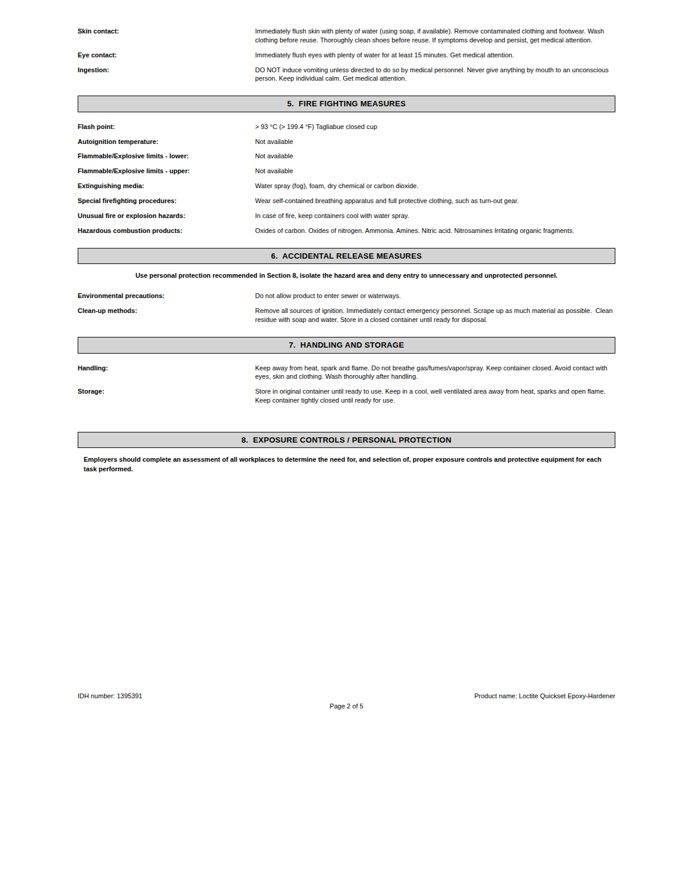| Skin contact: | Immediately flush skin with plenty of water (using soap, if available). Remove contaminated clothing and footwear. Wash clothing before reuse. Thoroughly clean shoes before reuse. If symptoms develop and persist, get medical attention. |
| Eye contact: | Immediately flush eyes with plenty of water for at least 15 minutes. Get medical attention. |
| Ingestion: | DO NOT induce vomiting unless directed to do so by medical personnel. Never give anything by mouth to an unconscious person. Keep individual calm. Get medical attention. |
5. FIRE FIGHTING MEASURES
| Flash point: | > 93 °C (> 199.4 °F) Tagliabue closed cup |
| Autoignition temperature: | Not available |
| Flammable/Explosive limits - lower: | Not available |
| Flammable/Explosive limits - upper: | Not available |
| Extinguishing media: | Water spray (fog), foam, dry chemical or carbon dioxide. |
| Special firefighting procedures: | Wear self-contained breathing apparatus and full protective clothing, such as turn-out gear. |
| Unusual fire or explosion hazards: | In case of fire, keep containers cool with water spray. |
| Hazardous combustion products: | Oxides of carbon. Oxides of nitrogen. Ammonia. Amines. Nitric acid. Nitrosamines Irritating organic fragments. |
6. ACCIDENTAL RELEASE MEASURES
Use personal protection recommended in Section 8, isolate the hazard area and deny entry to unnecessary and unprotected personnel.
| Environmental precautions: | Do not allow product to enter sewer or waterways. |
| Clean-up methods: | Remove all sources of ignition. Immediately contact emergency personnel. Scrape up as much material as possible. Clean residue with soap and water. Store in a closed container until ready for disposal. |
7. HANDLING AND STORAGE
| Handling: | Keep away from heat, spark and flame. Do not breathe gas/fumes/vapor/spray. Keep container closed. Avoid contact with eyes, skin and clothing. Wash thoroughly after handling. |
| Storage: | Store in original container until ready to use. Keep in a cool, well ventilated area away from heat, sparks and open flame. Keep container tightly closed until ready for use. |
8. EXPOSURE CONTROLS / PERSONAL PROTECTION
Employers should complete an assessment of all workplaces to determine the need for, and selection of, proper exposure controls and protective equipment for each task performed.
IDH number: 1395391 Product name: Loctite Quickset Epoxy-Hardener
Page 2 of 5